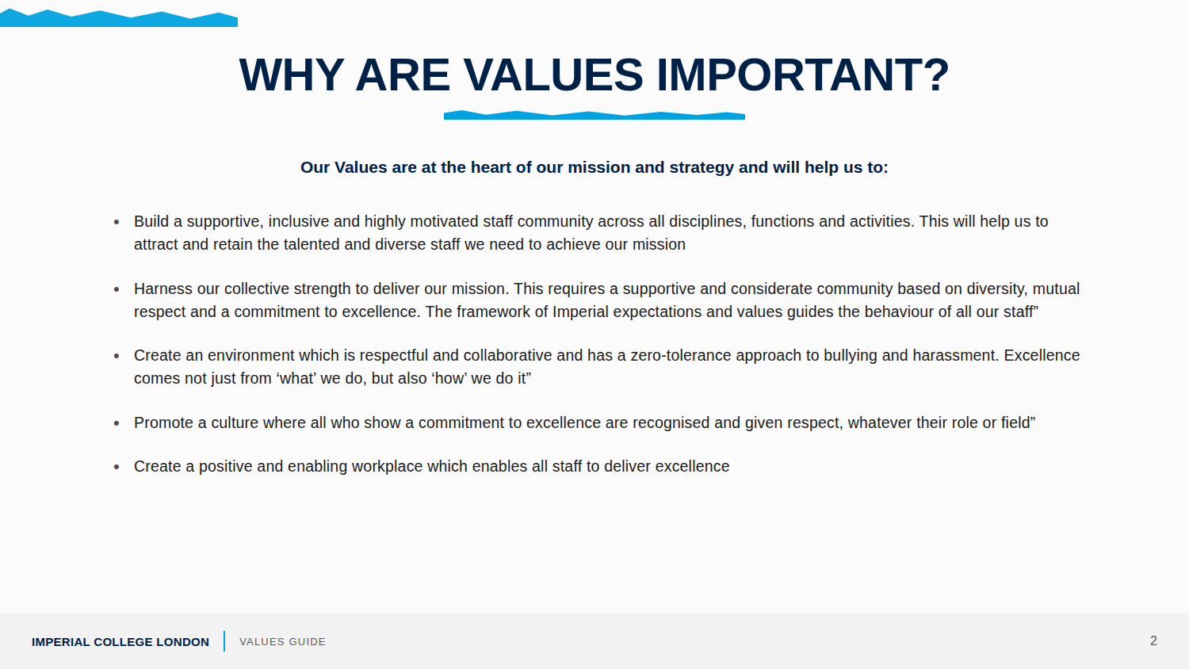WHY ARE VALUES IMPORTANT?
Our Values are at the heart of our mission and strategy and will help us to:
Build a supportive, inclusive and highly motivated staff community across all disciplines, functions and activities. This will help us to attract and retain the talented and diverse staff we need to achieve our mission
Harness our collective strength to deliver our mission. This requires a supportive and considerate community based on diversity, mutual respect and a commitment to excellence. The framework of Imperial expectations and values guides the behaviour of all our staff”
Create an environment which is respectful and collaborative and has a zero-tolerance approach to bullying and harassment. Excellence comes not just from ‘what’ we do, but also ‘how’ we do it”
Promote a culture where all who show a commitment to excellence are recognised and given respect, whatever their role or field”
Create a positive and enabling workplace which enables all staff to deliver excellence
IMPERIAL COLLEGE LONDON VALUES GUIDE 2